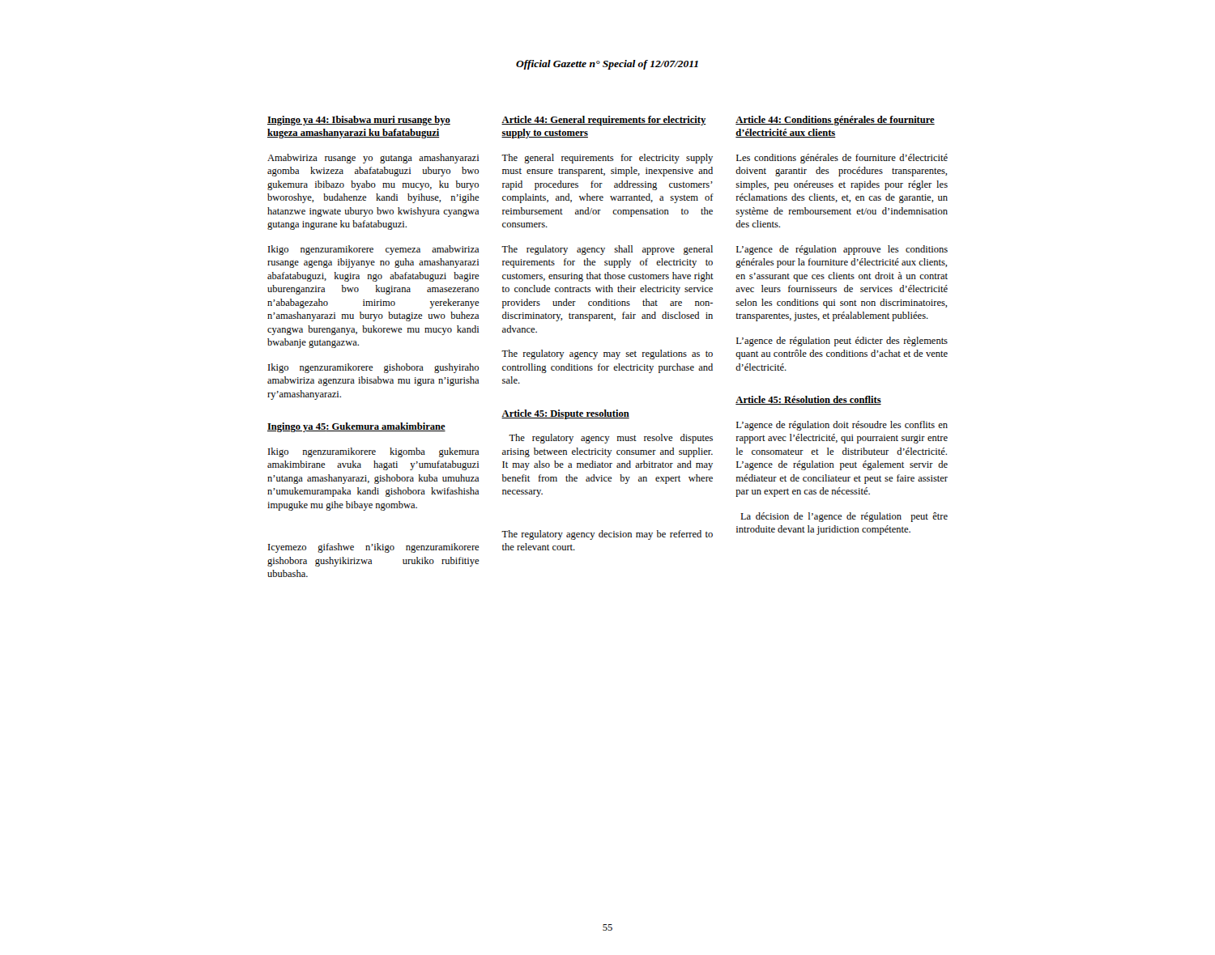Official Gazette n° Special of 12/07/2011
| Ingingo ya 44 : Ibisabwa muri rusange byo kugeza amashanyarazi ku bafatabuguzi Amabwiriza rusange yo gutanga amashanyarazi agomba kwizeza abafatabuguzi uburyo bwo gukemura ibibazo byabo mu mucyo, ku buryo bworoshye, budahenze kandi byihuse, n’igihe hatanzwe ingwate uburyo bwo kwishyura cyangwa gutanga ingurane ku bafatabuguzi. Ikigo ngenzuramikorere cyemeza amabwiriza rusange agenga ibijyanye no guha amashanyarazi abafatabuguzi, kugira ngo abafatabuguzi bagire uburenganzira bwo kugirana amasezerano n’ababagezaho imirimo yerekeranye n’amashanyarazi mu buryo butagize uwo buheza cyangwa burenganya, bukorewe mu mucyo kandi bwabanje gutangazwa. Ikigo ngenzuramikorere gishobora gushyiraho amabwiriza agenzura ibisabwa mu igura n’igurisha ry’amashanyarazi. Ingingo ya 45 : Gukemura amakimbirane Ikigo ngenzuramikorere kigomba gukemura amakimbirane avuka hagati y’umufatabuguzi n’utanga amashanyarazi, gishobora kuba umuhuza n’umukemurampaka kandi gishobora kwifashisha impuguke mu gihe bibaye ngombwa. Icyemezo gifashwe n’ikigo ngenzuramikorere gishobora gushyikirizwa urukiko rubifitiye ububasha. | Article 44 : General requirements for electricity supply to customers The general requirements for electricity supply must ensure transparent, simple, inexpensive and rapid procedures for addressing customers’ complaints, and, where warranted, a system of reimbursement and/or compensation to the consumers. The regulatory agency shall approve general requirements for the supply of electricity to customers, ensuring that those customers have right to conclude contracts with their electricity service providers under conditions that are non-discriminatory, transparent, fair and disclosed in advance. The regulatory agency may set regulations as to controlling conditions for electricity purchase and sale. Article 45 : Dispute resolution The regulatory agency must resolve disputes arising between electricity consumer and supplier. It may also be a mediator and arbitrator and may benefit from the advice by an expert where necessary. The regulatory agency decision may be referred to the relevant court. | Article 44: Conditions générales de fourniture d’électricité aux clients Les conditions générales de fourniture d’électricité doivent garantir des procédures transparentes, simples, peu onéreuses et rapides pour régler les réclamations des clients, et, en cas de garantie, un système de remboursement et/ou d’indemnisation des clients. L’agence de régulation approuve les conditions générales pour la fourniture d’électricité aux clients, en s’assurant que ces clients ont droit à un contrat avec leurs fournisseurs de services d’électricité selon les conditions qui sont non discriminatoires, transparentes, justes, et préalablement publiées. L’agence de régulation peut édicter des règlements quant au contrôle des conditions d’achat et de vente d’électricité. Article 45: Résolution des conflits L’agence de régulation doit résoudre les conflits en rapport avec l’électricité, qui pourraient surgir entre le consomateur et le distributeur d’électricité. L’agence de régulation peut également servir de médiateur et de conciliateur et peut se faire assister par un expert en cas de nécessité. La décision de l’agence de régulation peut être introduite devant la juridiction compétente. |
55